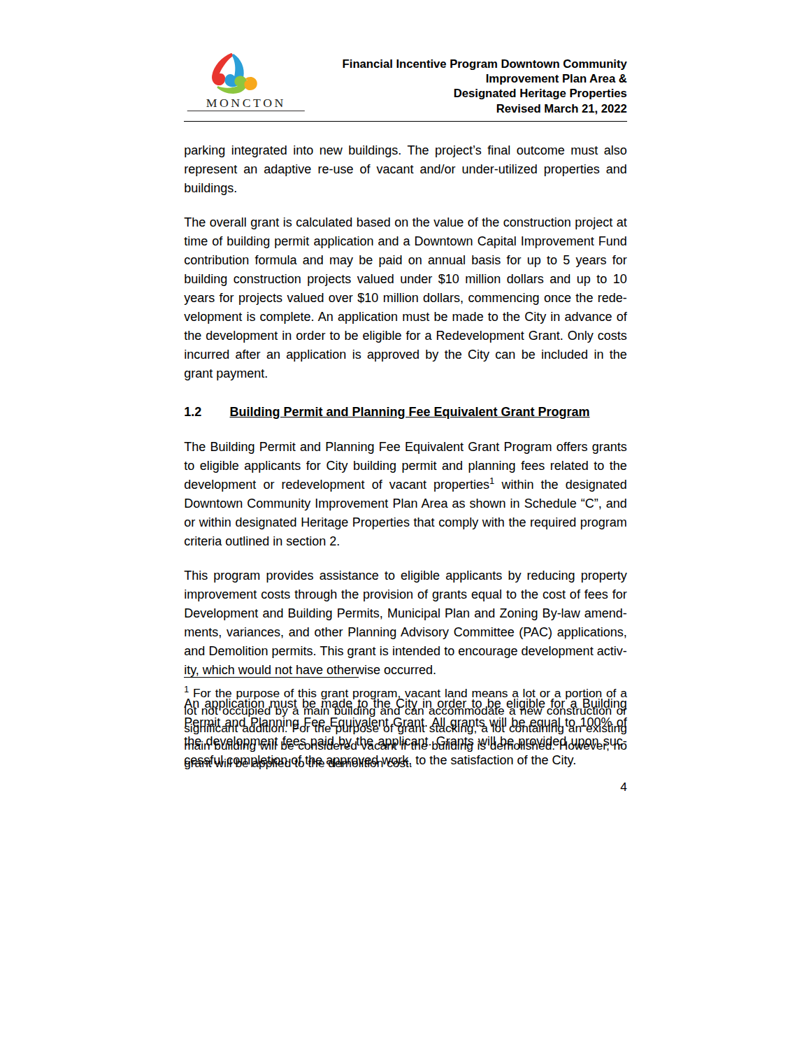MONCTON
Financial Incentive Program Downtown Community Improvement Plan Area &
Designated Heritage Properties
Revised March 21, 2022
parking integrated into new buildings. The project’s final outcome must also represent an adaptive re-use of vacant and/or under-utilized properties and buildings.
The overall grant is calculated based on the value of the construction project at time of building permit application and a Downtown Capital Improvement Fund contribution formula and may be paid on annual basis for up to 5 years for building construction projects valued under $10 million dollars and up to 10 years for projects valued over $10 million dollars, commencing once the redevelopment is complete. An application must be made to the City in advance of the development in order to be eligible for a Redevelopment Grant. Only costs incurred after an application is approved by the City can be included in the grant payment.
1.2 Building Permit and Planning Fee Equivalent Grant Program
The Building Permit and Planning Fee Equivalent Grant Program offers grants to eligible applicants for City building permit and planning fees related to the development or redevelopment of vacant properties1 within the designated Downtown Community Improvement Plan Area as shown in Schedule “C”, and or within designated Heritage Properties that comply with the required program criteria outlined in section 2.
This program provides assistance to eligible applicants by reducing property improvement costs through the provision of grants equal to the cost of fees for Development and Building Permits, Municipal Plan and Zoning By-law amendments, variances, and other Planning Advisory Committee (PAC) applications, and Demolition permits. This grant is intended to encourage development activity, which would not have otherwise occurred.
An application must be made to the City in order to be eligible for a Building Permit and Planning Fee Equivalent Grant. All grants will be equal to 100% of the development fees paid by the applicant. Grants will be provided upon successful completion of the approved work, to the satisfaction of the City.
1 For the purpose of this grant program, vacant land means a lot or a portion of a lot not occupied by a main building and can accommodate a new construction or significant addition. For the purpose of grant stacking, a lot containing an existing main building will be considered vacant if the building is demolished. However, no grant will be applied to the demolition cost.
4